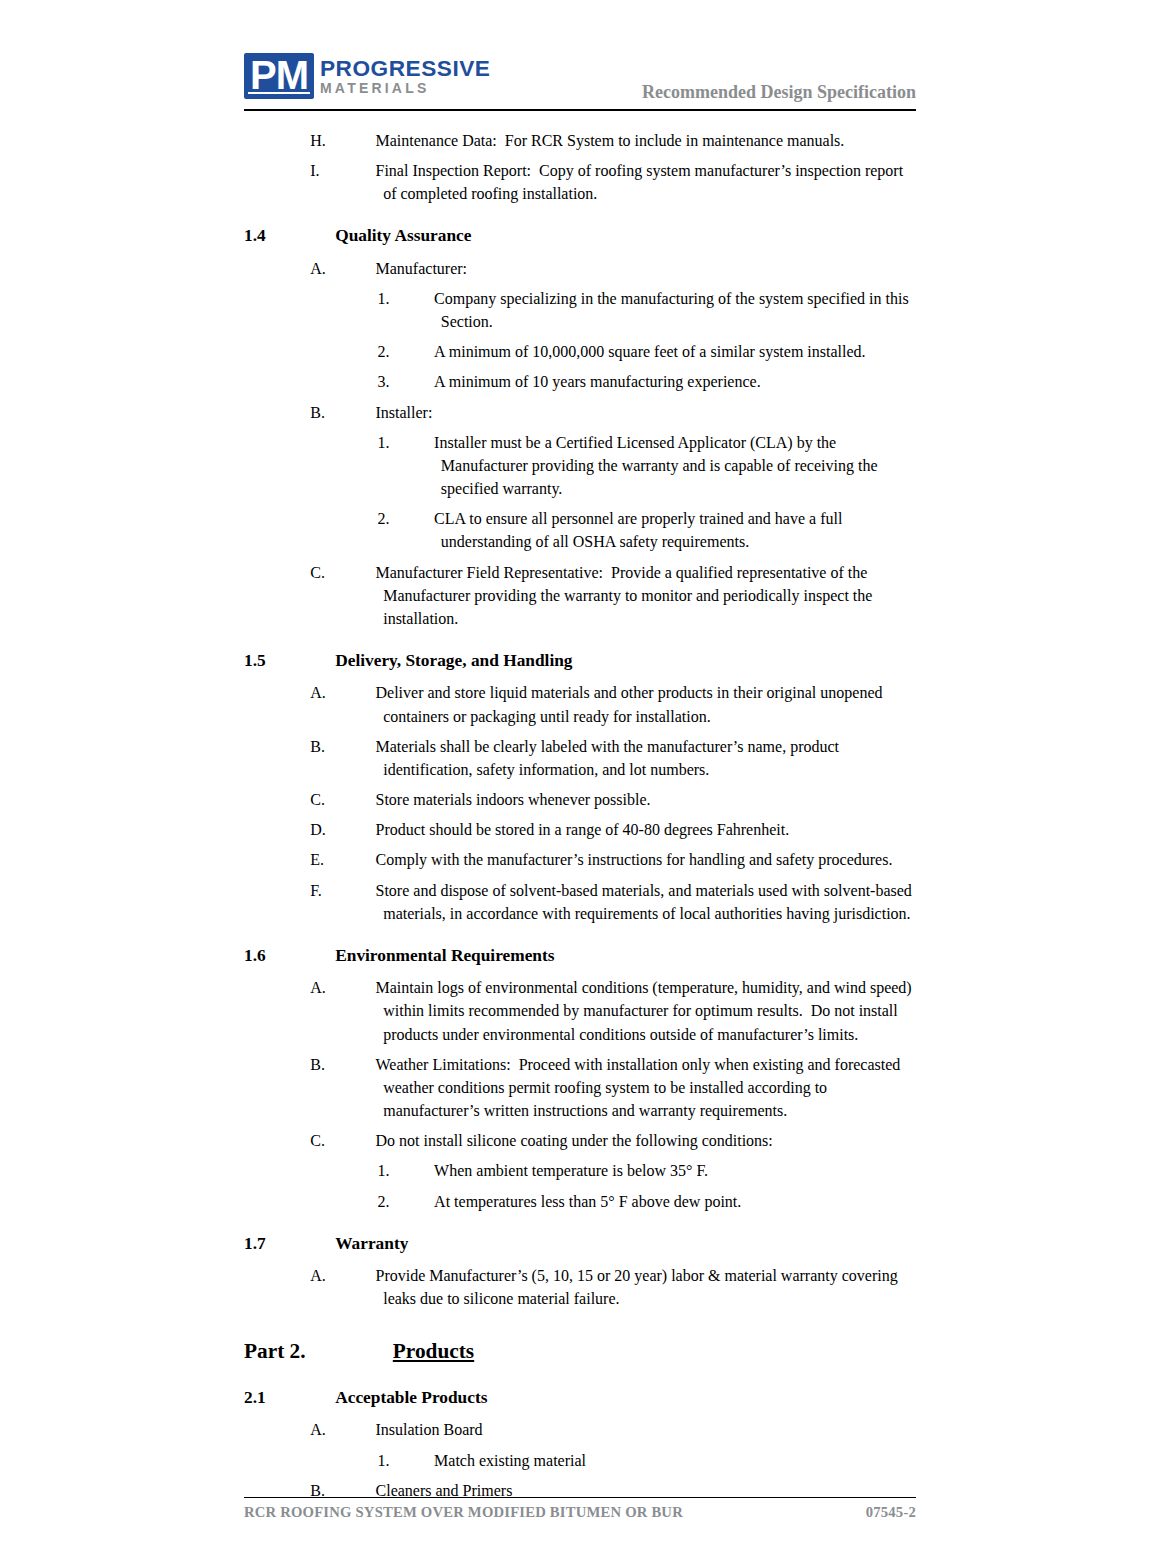PM
PROGRESSIVE MATERIALS
Recommended Design Specification
H. Maintenance Data: For RCR System to include in maintenance manuals.
I. Final Inspection Report: Copy of roofing system manufacturer’s inspection report of completed roofing installation.
1.4
Quality Assurance
A. Manufacturer:
1. Company specializing in the manufacturing of the system specified in this Section.
2. A minimum of 10,000,000 square feet of a similar system installed.
3. A minimum of 10 years manufacturing experience.
B. Installer:
1. Installer must be a Certified Licensed Applicator (CLA) by the Manufacturer providing the warranty and is capable of receiving the specified warranty.
2. CLA to ensure all personnel are properly trained and have a full understanding of all OSHA safety requirements.
C. Manufacturer Field Representative: Provide a qualified representative of the Manufacturer providing the warranty to monitor and periodically inspect the installation.
1.5
Delivery, Storage, and Handling
A. Deliver and store liquid materials and other products in their original unopened containers or packaging until ready for installation.
B. Materials shall be clearly labeled with the manufacturer’s name, product identification, safety information, and lot numbers.
C. Store materials indoors whenever possible.
D. Product should be stored in a range of 40-80 degrees Fahrenheit.
E. Comply with the manufacturer’s instructions for handling and safety procedures.
F. Store and dispose of solvent-based materials, and materials used with solvent-based materials, in accordance with requirements of local authorities having jurisdiction.
1.6
Environmental Requirements
A. Maintain logs of environmental conditions (temperature, humidity, and wind speed) within limits recommended by manufacturer for optimum results. Do not install products under environmental conditions outside of manufacturer’s limits.
B. Weather Limitations: Proceed with installation only when existing and forecasted weather conditions permit roofing system to be installed according to manufacturer’s written instructions and warranty requirements.
C. Do not install silicone coating under the following conditions:
1. When ambient temperature is below 35° F.
2. At temperatures less than 5° F above dew point.
1.7
Warranty
A. Provide Manufacturer’s (5, 10, 15 or 20 year) labor & material warranty covering leaks due to silicone material failure.
Part 2.
Products
2.1
Acceptable Products
A. Insulation Board
1. Match existing material
B. Cleaners and Primers
RCR ROOFING SYSTEM OVER MODIFIED BITUMEN OR BUR
07545-2